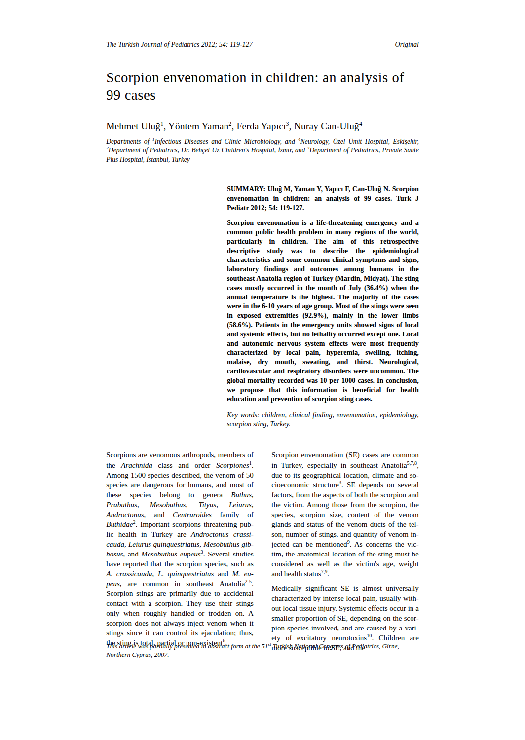The Turkish Journal of Pediatrics 2012; 54: 119-127 Original
Scorpion envenomation in children: an analysis of 99 cases
Mehmet Uluğ1, Yöntem Yaman2, Ferda Yapıcı3, Nuray Can-Uluğ4
Departments of 1Infectious Diseases and Clinic Microbiology, and 4Neurology, Özel Ümit Hospital, Eskişehir, 2Department of Pediatrics, Dr. Behçet Uz Children's Hospital, İzmir, and 3Department of Pediatrics, Private Sante Plus Hospital, İstanbul, Turkey
SUMMARY: Uluğ M, Yaman Y, Yapıcı F, Can-Uluğ N. Scorpion envenomation in children: an analysis of 99 cases. Turk J Pediatr 2012; 54: 119-127.
Scorpion envenomation is a life-threatening emergency and a common public health problem in many regions of the world, particularly in children. The aim of this retrospective descriptive study was to describe the epidemiological characteristics and some common clinical symptoms and signs, laboratory findings and outcomes among humans in the southeast Anatolia region of Turkey (Mardin, Midyat). The sting cases mostly occurred in the month of July (36.4%) when the annual temperature is the highest. The majority of the cases were in the 6-10 years of age group. Most of the stings were seen in exposed extremities (92.9%), mainly in the lower limbs (58.6%). Patients in the emergency units showed signs of local and systemic effects, but no lethality occurred except one. Local and autonomic nervous system effects were most frequently characterized by local pain, hyperemia, swelling, itching, malaise, dry mouth, sweating, and thirst. Neurological, cardiovascular and respiratory disorders were uncommon. The global mortality recorded was 10 per 1000 cases. In conclusion, we propose that this information is beneficial for health education and prevention of scorpion sting cases.
Key words: children, clinical finding, envenomation, epidemiology, scorpion sting, Turkey.
Scorpions are venomous arthropods, members of the Arachnida class and order Scorpiones1. Among 1500 species described, the venom of 50 species are dangerous for humans, and most of these species belong to genera Buthus, Prabuthus, Mesobuthus, Tityus, Leiurus, Androctonus, and Centruroides family of Buthidae2. Important scorpions threatening public health in Turkey are Androctonus crassicauda, Leiurus quinquestriatus, Mesobuthus gibbosus, and Mesobuthus eupeus3. Several studies have reported that the scorpion species, such as A. crassicauda, L. quinquestriatus and M. eupeus, are common in southeast Anatolia2-5. Scorpion stings are primarily due to accidental contact with a scorpion. They use their stings only when roughly handled or trodden on. A scorpion does not always inject venom when it stings since it can control its ejaculation; thus, the sting is total, partial or non-existent6.
Scorpion envenomation (SE) cases are common in Turkey, especially in southeast Anatolia5,7,8, due to its geographical location, climate and socioeconomic structure3. SE depends on several factors, from the aspects of both the scorpion and the victim. Among those from the scorpion, the species, scorpion size, content of the venom glands and status of the venom ducts of the telson, number of stings, and quantity of venom injected can be mentioned9. As concerns the victim, the anatomical location of the sting must be considered as well as the victim's age, weight and health status7,9.
Medically significant SE is almost universally characterized by intense local pain, usually without local tissue injury. Systemic effects occur in a smaller proportion of SE, depending on the scorpion species involved, and are caused by a variety of excitatory neurotoxins10. Children are more susceptible to SE, and the
This article was partially presented in abstract form at the 51st Turkish National Congress of Pediatrics, Girne, Northern Cyprus, 2007.